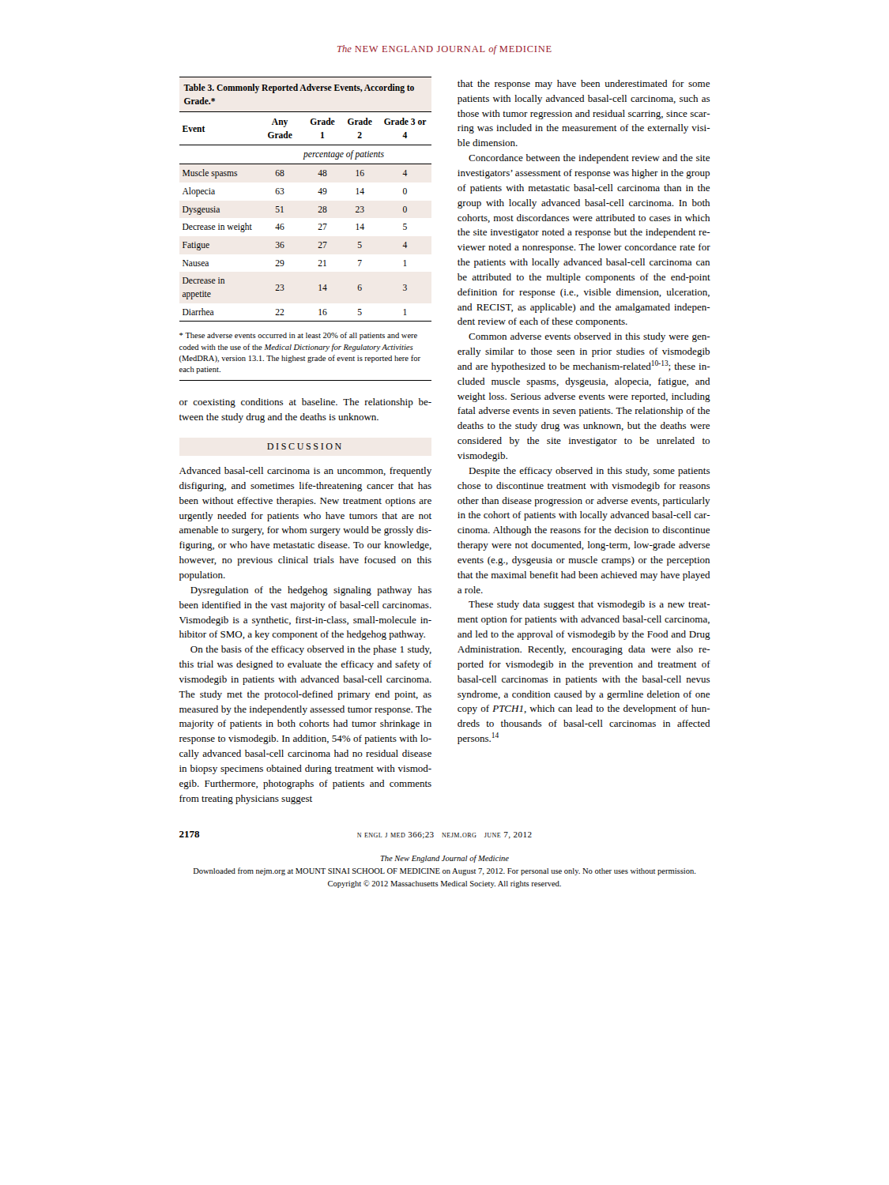The NEW ENGLAND JOURNAL of MEDICINE
Table 3. Commonly Reported Adverse Events, According to Grade.*
| Event | Any Grade | Grade 1 | Grade 2 | Grade 3 or 4 |
| --- | --- | --- | --- | --- |
| | percentage of patients |
| Muscle spasms | 68 | 48 | 16 | 4 |
| Alopecia | 63 | 49 | 14 | 0 |
| Dysgeusia | 51 | 28 | 23 | 0 |
| Decrease in weight | 46 | 27 | 14 | 5 |
| Fatigue | 36 | 27 | 5 | 4 |
| Nausea | 29 | 21 | 7 | 1 |
| Decrease in appetite | 23 | 14 | 6 | 3 |
| Diarrhea | 22 | 16 | 5 | 1 |
* These adverse events occurred in at least 20% of all patients and were coded with the use of the Medical Dictionary for Regulatory Activities (MedDRA), version 13.1. The highest grade of event is reported here for each patient.
or coexisting conditions at baseline. The relationship between the study drug and the deaths is unknown.
DISCUSSION
Advanced basal-cell carcinoma is an uncommon, frequently disfiguring, and sometimes life-threatening cancer that has been without effective therapies. New treatment options are urgently needed for patients who have tumors that are not amenable to surgery, for whom surgery would be grossly disfiguring, or who have metastatic disease. To our knowledge, however, no previous clinical trials have focused on this population.
Dysregulation of the hedgehog signaling pathway has been identified in the vast majority of basal-cell carcinomas. Vismodegib is a synthetic, first-in-class, small-molecule inhibitor of SMO, a key component of the hedgehog pathway.
On the basis of the efficacy observed in the phase 1 study, this trial was designed to evaluate the efficacy and safety of vismodegib in patients with advanced basal-cell carcinoma. The study met the protocol-defined primary end point, as measured by the independently assessed tumor response. The majority of patients in both cohorts had tumor shrinkage in response to vismodegib. In addition, 54% of patients with locally advanced basal-cell carcinoma had no residual disease in biopsy specimens obtained during treatment with vismodegib. Furthermore, photographs of patients and comments from treating physicians suggest
that the response may have been underestimated for some patients with locally advanced basal-cell carcinoma, such as those with tumor regression and residual scarring, since scarring was included in the measurement of the externally visible dimension.
Concordance between the independent review and the site investigators’ assessment of response was higher in the group of patients with metastatic basal-cell carcinoma than in the group with locally advanced basal-cell carcinoma. In both cohorts, most discordances were attributed to cases in which the site investigator noted a response but the independent reviewer noted a nonresponse. The lower concordance rate for the patients with locally advanced basal-cell carcinoma can be attributed to the multiple components of the end-point definition for response (i.e., visible dimension, ulceration, and RECIST, as applicable) and the amalgamated independent review of each of these components.
Common adverse events observed in this study were generally similar to those seen in prior studies of vismodegib and are hypothesized to be mechanism-related10-13; these included muscle spasms, dysgeusia, alopecia, fatigue, and weight loss. Serious adverse events were reported, including fatal adverse events in seven patients. The relationship of the deaths to the study drug was unknown, but the deaths were considered by the site investigator to be unrelated to vismodegib.
Despite the efficacy observed in this study, some patients chose to discontinue treatment with vismodegib for reasons other than disease progression or adverse events, particularly in the cohort of patients with locally advanced basal-cell carcinoma. Although the reasons for the decision to discontinue therapy were not documented, long-term, low-grade adverse events (e.g., dysgeusia or muscle cramps) or the perception that the maximal benefit had been achieved may have played a role.
These study data suggest that vismodegib is a new treatment option for patients with advanced basal-cell carcinoma, and led to the approval of vismodegib by the Food and Drug Administration. Recently, encouraging data were also reported for vismodegib in the prevention and treatment of basal-cell carcinomas in patients with the basal-cell nevus syndrome, a condition caused by a germline deletion of one copy of PTCH1, which can lead to the development of hundreds to thousands of basal-cell carcinomas in affected persons.14
2178
n engl j med 366;23 nejm.org june 7, 2012
The New England Journal of Medicine
Downloaded from nejm.org at MOUNT SINAI SCHOOL OF MEDICINE on August 7, 2012. For personal use only. No other uses without permission.
Copyright © 2012 Massachusetts Medical Society. All rights reserved.